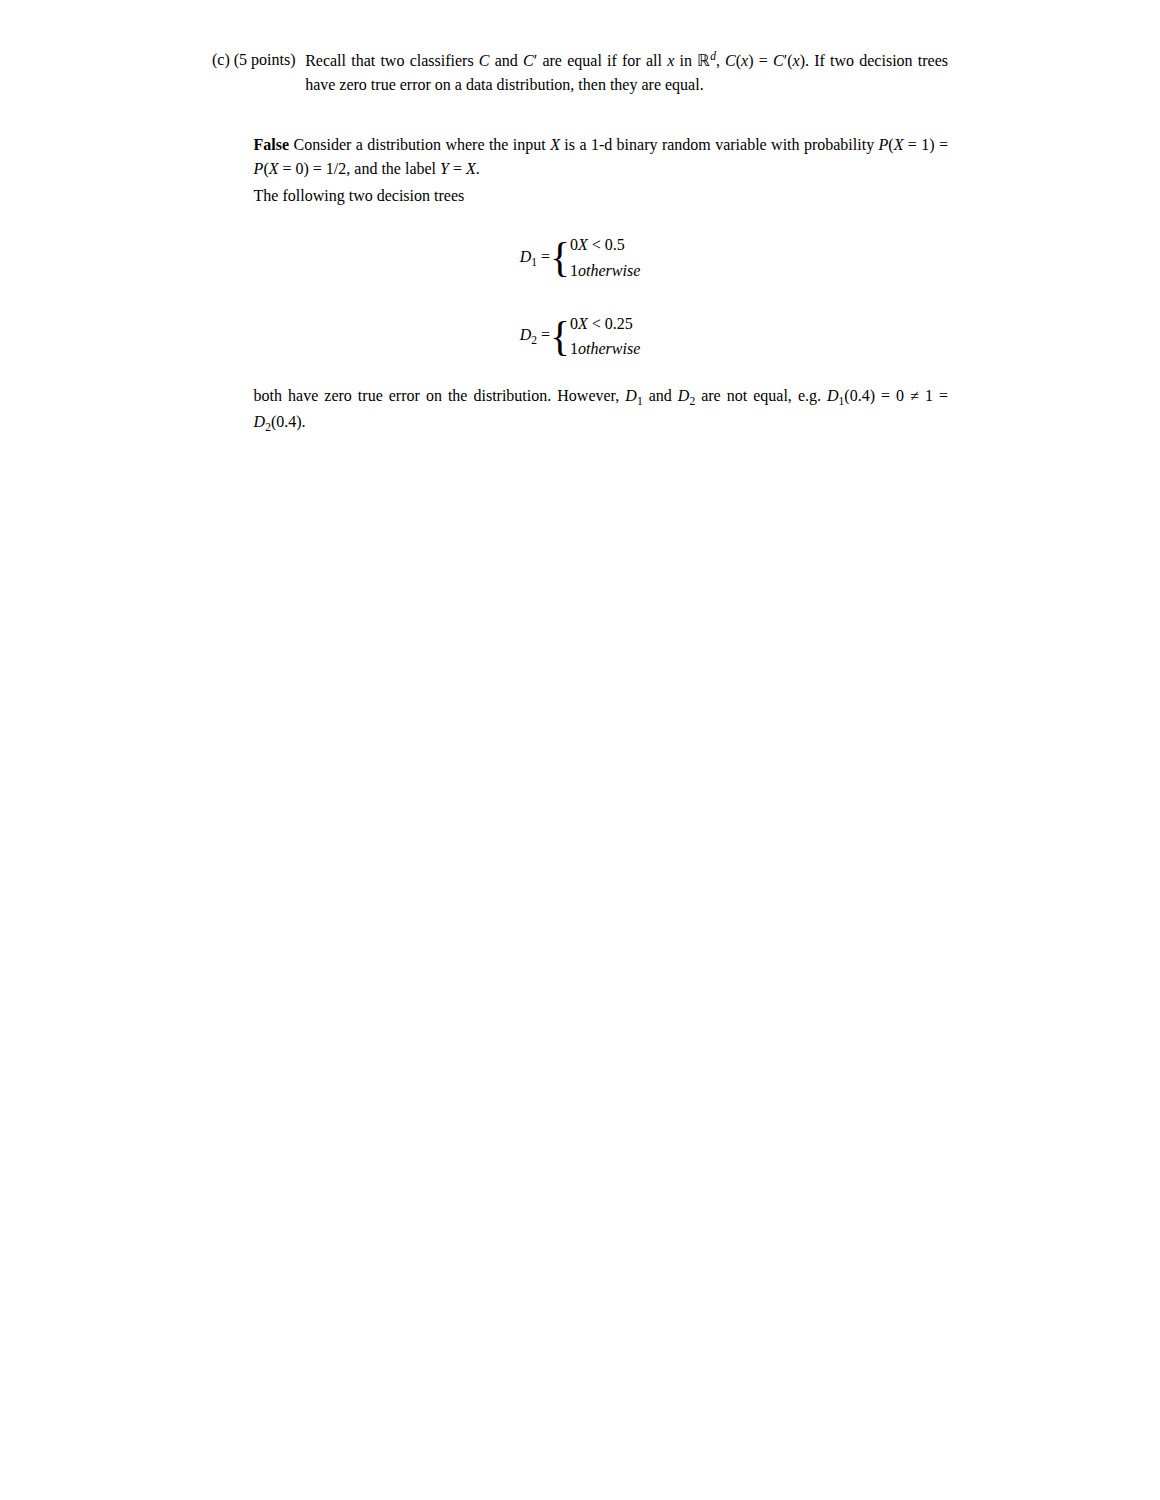(c) (5 points)
Recall that two classifiers C and C′ are equal if for all x in ℝd, C(x) = C′(x). If two decision trees have zero true error on a data distribution, then they are equal.
False Consider a distribution where the input X is a 1-d binary random variable with probability P(X = 1) = P(X = 0) = 1/2, and the label Y = X.
The following two decision trees
| D 1 = | { | / 0 / X < 0.5 / / 1 / otherwise / |
| D 2 = | { | / 0 / X < 0.25 / / 1 / otherwise / |
both have zero true error on the distribution. However, D1 and D2 are not equal, e.g. D1(0.4) = 0 ≠ 1 = D2(0.4).